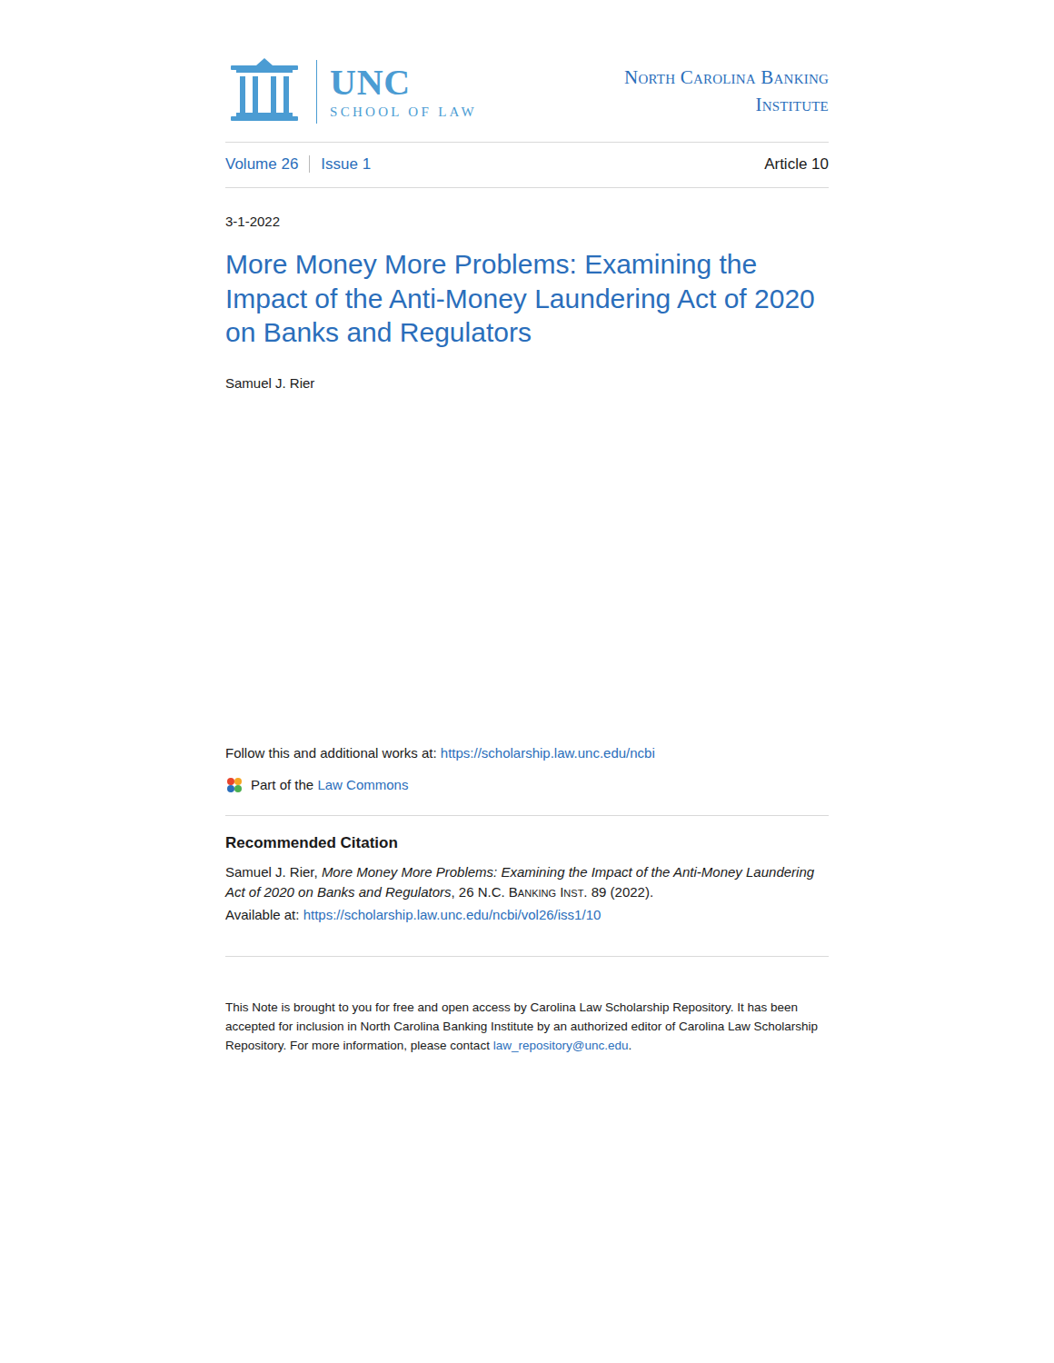UNC SCHOOL OF LAW
North Carolina Banking Institute
Volume 26 Issue 1
Article 10
3-1-2022
More Money More Problems: Examining the Impact of the Anti-Money Laundering Act of 2020 on Banks and Regulators
Samuel J. Rier
Follow this and additional works at: https://scholarship.law.unc.edu/ncbi
Part of the Law Commons
Recommended Citation
Samuel J. Rier, More Money More Problems: Examining the Impact of the Anti-Money Laundering Act of 2020 on Banks and Regulators, 26 N.C. Banking Inst. 89 (2022).
Available at: https://scholarship.law.unc.edu/ncbi/vol26/iss1/10
This Note is brought to you for free and open access by Carolina Law Scholarship Repository. It has been accepted for inclusion in North Carolina Banking Institute by an authorized editor of Carolina Law Scholarship Repository. For more information, please contact law_repository@unc.edu.